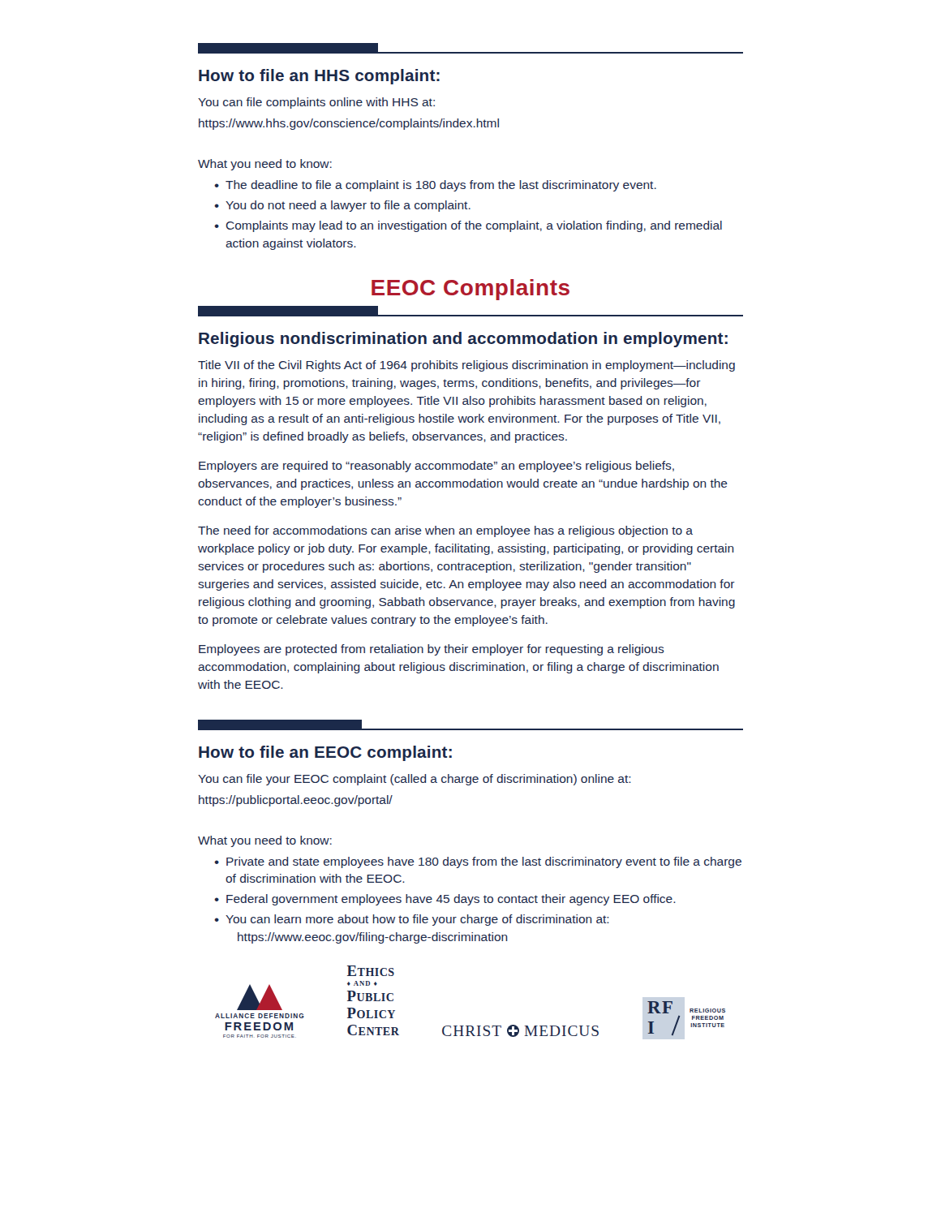How to file an HHS complaint:
You can file complaints online with HHS at:
https://www.hhs.gov/conscience/complaints/index.html
What you need to know:
The deadline to file a complaint is 180 days from the last discriminatory event.
You do not need a lawyer to file a complaint.
Complaints may lead to an investigation of the complaint, a violation finding, and remedial action against violators.
EEOC Complaints
Religious nondiscrimination and accommodation in employment:
Title VII of the Civil Rights Act of 1964 prohibits religious discrimination in employment—including in hiring, firing, promotions, training, wages, terms, conditions, benefits, and privileges—for employers with 15 or more employees. Title VII also prohibits harassment based on religion, including as a result of an anti-religious hostile work environment. For the purposes of Title VII, “religion” is defined broadly as beliefs, observances, and practices.
Employers are required to “reasonably accommodate” an employee’s religious beliefs, observances, and practices, unless an accommodation would create an “undue hardship on the conduct of the employer’s business.”
The need for accommodations can arise when an employee has a religious objection to a workplace policy or job duty. For example, facilitating, assisting, participating, or providing certain services or procedures such as: abortions, contraception, sterilization, "gender transition" surgeries and services, assisted suicide, etc. An employee may also need an accommodation for religious clothing and grooming, Sabbath observance, prayer breaks, and exemption from having to promote or celebrate values contrary to the employee’s faith.
Employees are protected from retaliation by their employer for requesting a religious accommodation, complaining about religious discrimination, or filing a charge of discrimination with the EEOC.
How to file an EEOC complaint:
You can file your EEOC complaint (called a charge of discrimination) online at:
https://publicportal.eeoc.gov/portal/
What you need to know:
Private and state employees have 180 days from the last discriminatory event to file a charge of discrimination with the EEOC.
Federal government employees have 45 days to contact their agency EEO office.
You can learn more about how to file your charge of discrimination at: https://www.eeoc.gov/filing-charge-discrimination
ALLIANCE DEFENDING
FREEDOM
FOR FAITH. FOR JUSTICE.
ETHICS
♦ AND ♦
PUBLIC
POLICY
CENTER
CHRIST MEDICUS
RFI
RELIGIOUS
FREEDOM
INSTITUTE